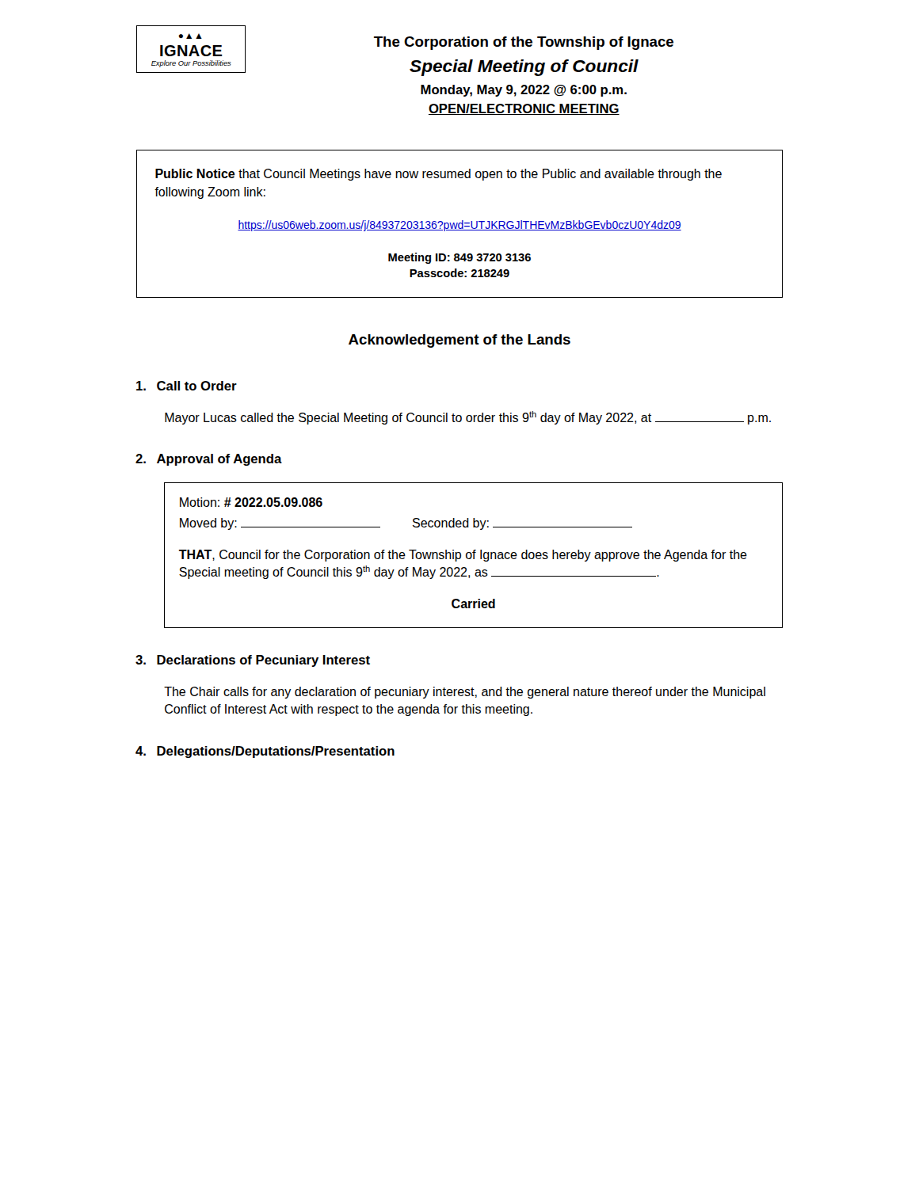●▲▲
IGNACE
Explore Our Possibilities
The Corporation of the Township of Ignace
Special Meeting of Council
Monday, May 9, 2022 @ 6:00 p.m.
OPEN/ELECTRONIC MEETING
Public Notice that Council Meetings have now resumed open to the Public and available through the following Zoom link:
https://us06web.zoom.us/j/84937203136?pwd=UTJKRGJlTHEvMzBkbGEvb0czU0Y4dz09
Meeting ID: 849 3720 3136
Passcode: 218249
Acknowledgement of the Lands
Call to Order
Mayor Lucas called the Special Meeting of Council to order this 9th day of May 2022, at p.m.
Approval of Agenda
Motion: # 2022.05.09.086
Moved by: Seconded by:
THAT, Council for the Corporation of the Township of Ignace does hereby approve the Agenda for the Special meeting of Council this 9th day of May 2022, as .
Carried
Declarations of Pecuniary Interest
The Chair calls for any declaration of pecuniary interest, and the general nature thereof under the Municipal Conflict of Interest Act with respect to the agenda for this meeting.
Delegations/Deputations/Presentation